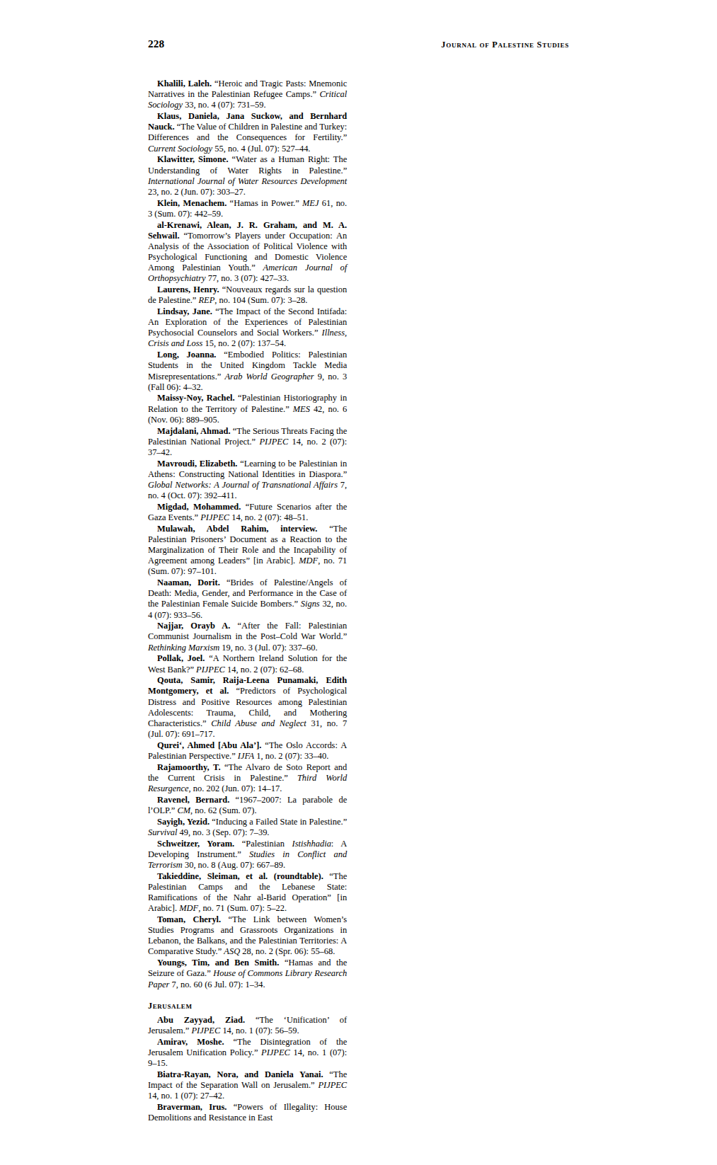228 Journal of Palestine Studies
Khalili, Laleh. “Heroic and Tragic Pasts: Mnemonic Narratives in the Palestinian Refugee Camps.” Critical Sociology 33, no. 4 (07): 731–59.
Klaus, Daniela, Jana Suckow, and Bernhard Nauck. “The Value of Children in Palestine and Turkey: Differences and the Consequences for Fertility.” Current Sociology 55, no. 4 (Jul. 07): 527–44.
Klawitter, Simone. “Water as a Human Right: The Understanding of Water Rights in Palestine.” International Journal of Water Resources Development 23, no. 2 (Jun. 07): 303–27.
Klein, Menachem. “Hamas in Power.” MEJ 61, no. 3 (Sum. 07): 442–59.
al-Krenawi, Alean, J. R. Graham, and M. A. Sehwail. “Tomorrow’s Players under Occupation: An Analysis of the Association of Political Violence with Psychological Functioning and Domestic Violence Among Palestinian Youth.” American Journal of Orthopsychiatry 77, no. 3 (07): 427–33.
Laurens, Henry. “Nouveaux regards sur la question de Palestine.” REP, no. 104 (Sum. 07): 3–28.
Lindsay, Jane. “The Impact of the Second Intifada: An Exploration of the Experiences of Palestinian Psychosocial Counselors and Social Workers.” Illness, Crisis and Loss 15, no. 2 (07): 137–54.
Long, Joanna. “Embodied Politics: Palestinian Students in the United Kingdom Tackle Media Misrepresentations.” Arab World Geographer 9, no. 3 (Fall 06): 4–32.
Maissy-Noy, Rachel. “Palestinian Historiography in Relation to the Territory of Palestine.” MES 42, no. 6 (Nov. 06): 889–905.
Majdalani, Ahmad. “The Serious Threats Facing the Palestinian National Project.” PIJPEC 14, no. 2 (07): 37–42.
Mavroudi, Elizabeth. “Learning to be Palestinian in Athens: Constructing National Identities in Diaspora.” Global Networks: A Journal of Transnational Affairs 7, no. 4 (Oct. 07): 392–411.
Migdad, Mohammed. “Future Scenarios after the Gaza Events.” PIJPEC 14, no. 2 (07): 48–51.
Mulawah, Abdel Rahim, interview. “The Palestinian Prisoners’ Document as a Reaction to the Marginalization of Their Role and the Incapability of Agreement among Leaders” [in Arabic]. MDF, no. 71 (Sum. 07): 97–101.
Naaman, Dorit. “Brides of Palestine/Angels of Death: Media, Gender, and Performance in the Case of the Palestinian Female Suicide Bombers.” Signs 32, no. 4 (07): 933–56.
Najjar, Orayb A. “After the Fall: Palestinian Communist Journalism in the Post–Cold War World.” Rethinking Marxism 19, no. 3 (Jul. 07): 337–60.
Pollak, Joel. “A Northern Ireland Solution for the West Bank?” PIJPEC 14, no. 2 (07): 62–68.
Qouta, Samir, Raija-Leena Punamaki, Edith Montgomery, et al. “Predictors of Psychological Distress and Positive Resources among Palestinian Adolescents: Trauma, Child, and Mothering Characteristics.” Child Abuse and Neglect 31, no. 7 (Jul. 07): 691–717.
Qurei‘, Ahmed [Abu Ala’]. “The Oslo Accords: A Palestinian Perspective.” IJFA 1, no. 2 (07): 33–40.
Rajamoorthy, T. “The Alvaro de Soto Report and the Current Crisis in Palestine.” Third World Resurgence, no. 202 (Jun. 07): 14–17.
Ravenel, Bernard. “1967–2007: La parabole de l’OLP.” CM, no. 62 (Sum. 07).
Sayigh, Yezid. “Inducing a Failed State in Palestine.” Survival 49, no. 3 (Sep. 07): 7–39.
Schweitzer, Yoram. “Palestinian Istishhadia: A Developing Instrument.” Studies in Conflict and Terrorism 30, no. 8 (Aug. 07): 667–89.
Takieddine, Sleiman, et al. (roundtable). “The Palestinian Camps and the Lebanese State: Ramifications of the Nahr al-Barid Operation” [in Arabic]. MDF, no. 71 (Sum. 07): 5–22.
Toman, Cheryl. “The Link between Women’s Studies Programs and Grassroots Organizations in Lebanon, the Balkans, and the Palestinian Territories: A Comparative Study.” ASQ 28, no. 2 (Spr. 06): 55–68.
Youngs, Tim, and Ben Smith. “Hamas and the Seizure of Gaza.” House of Commons Library Research Paper 7, no. 60 (6 Jul. 07): 1–34.
Jerusalem
Abu Zayyad, Ziad. “The ‘Unification’ of Jerusalem.” PIJPEC 14, no. 1 (07): 56–59.
Amirav, Moshe. “The Disintegration of the Jerusalem Unification Policy.” PIJPEC 14, no. 1 (07): 9–15.
Biatra-Rayan, Nora, and Daniela Yanai. “The Impact of the Separation Wall on Jerusalem.” PIJPEC 14, no. 1 (07): 27–42.
Braverman, Irus. “Powers of Illegality: House Demolitions and Resistance in East